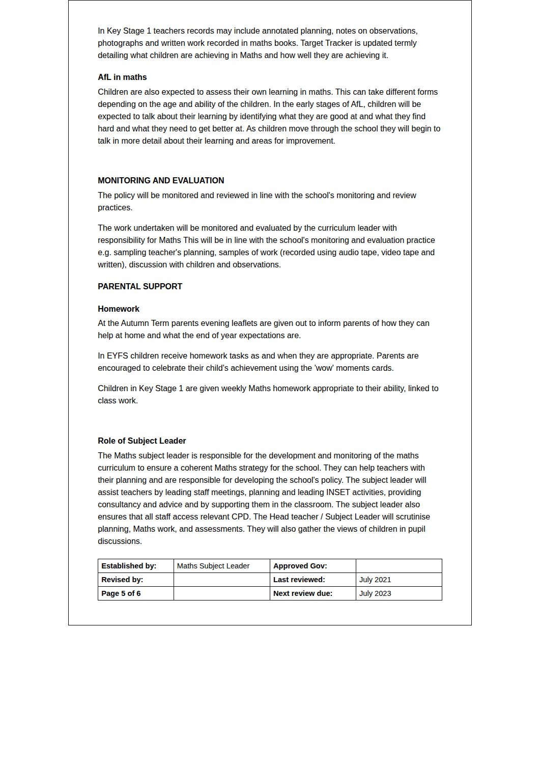In Key Stage 1 teachers records may include annotated planning, notes on observations, photographs and written work recorded in maths books. Target Tracker is updated termly detailing what children are achieving in Maths and how well they are achieving it.
AfL in maths
Children are also expected to assess their own learning in maths. This can take different forms depending on the age and ability of the children. In the early stages of AfL, children will be expected to talk about their learning by identifying what they are good at and what they find hard and what they need to get better at. As children move through the school they will begin to talk in more detail about their learning and areas for improvement.
MONITORING AND EVALUATION
The policy will be monitored and reviewed in line with the school's monitoring and review practices.
The work undertaken will be monitored and evaluated by the curriculum leader with responsibility for Maths This will be in line with the school's monitoring and evaluation practice e.g. sampling teacher's planning, samples of work (recorded using audio tape, video tape and written), discussion with children and observations.
PARENTAL SUPPORT
Homework
At the Autumn Term parents evening leaflets are given out to inform parents of how they can help at home and what the end of year expectations are.
In EYFS children receive homework tasks as and when they are appropriate. Parents are encouraged to celebrate their child's achievement using the 'wow' moments cards.
Children in Key Stage 1 are given weekly Maths homework appropriate to their ability, linked to class work.
Role of Subject Leader
The Maths subject leader is responsible for the development and monitoring of the maths curriculum to ensure a coherent Maths strategy for the school. They can help teachers with their planning and are responsible for developing the school's policy. The subject leader will assist teachers by leading staff meetings, planning and leading INSET activities, providing consultancy and advice and by supporting them in the classroom. The subject leader also ensures that all staff access relevant CPD. The Head teacher / Subject Leader will scrutinise planning, Maths work, and assessments. They will also gather the views of children in pupil discussions.
| Established by: | Maths Subject Leader | Approved Gov: | |
| Revised by: | | Last reviewed: | July 2021 |
| Page 5 of 6 | | Next review due: | July 2023 |